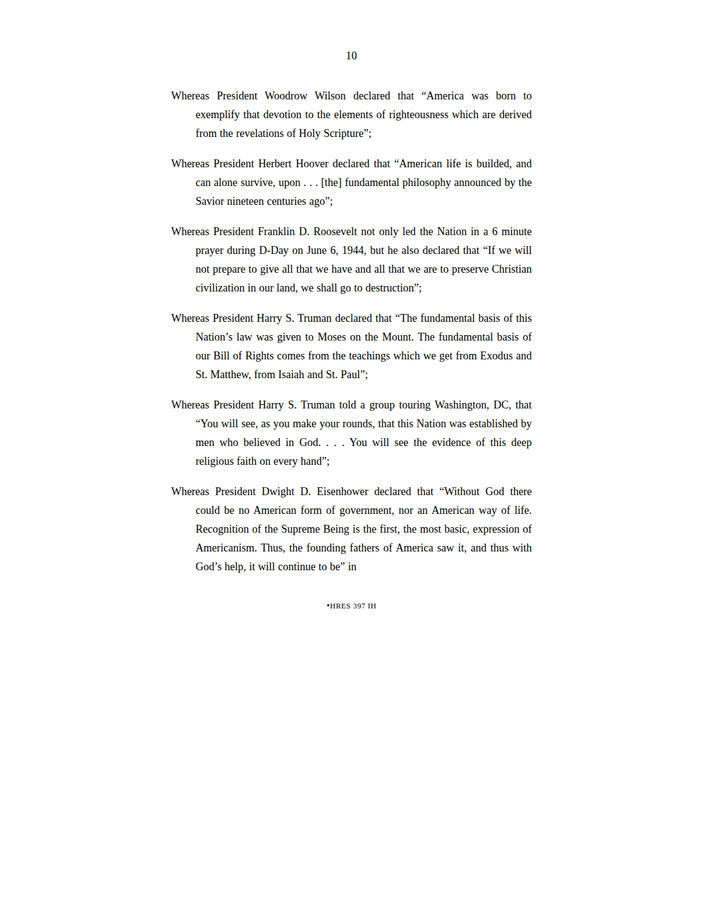10
Whereas President Woodrow Wilson declared that “America was born to exemplify that devotion to the elements of righteousness which are derived from the revelations of Holy Scripture”;
Whereas President Herbert Hoover declared that “American life is builded, and can alone survive, upon . . . [the] fundamental philosophy announced by the Savior nineteen centuries ago”;
Whereas President Franklin D. Roosevelt not only led the Nation in a 6 minute prayer during D-Day on June 6, 1944, but he also declared that “If we will not prepare to give all that we have and all that we are to preserve Christian civilization in our land, we shall go to destruction”;
Whereas President Harry S. Truman declared that “The fundamental basis of this Nation’s law was given to Moses on the Mount. The fundamental basis of our Bill of Rights comes from the teachings which we get from Exodus and St. Matthew, from Isaiah and St. Paul”;
Whereas President Harry S. Truman told a group touring Washington, DC, that “You will see, as you make your rounds, that this Nation was established by men who believed in God. . . . You will see the evidence of this deep religious faith on every hand”;
Whereas President Dwight D. Eisenhower declared that “Without God there could be no American form of government, nor an American way of life. Recognition of the Supreme Being is the first, the most basic, expression of Americanism. Thus, the founding fathers of America saw it, and thus with God’s help, it will continue to be” in
•HRES 397 IH